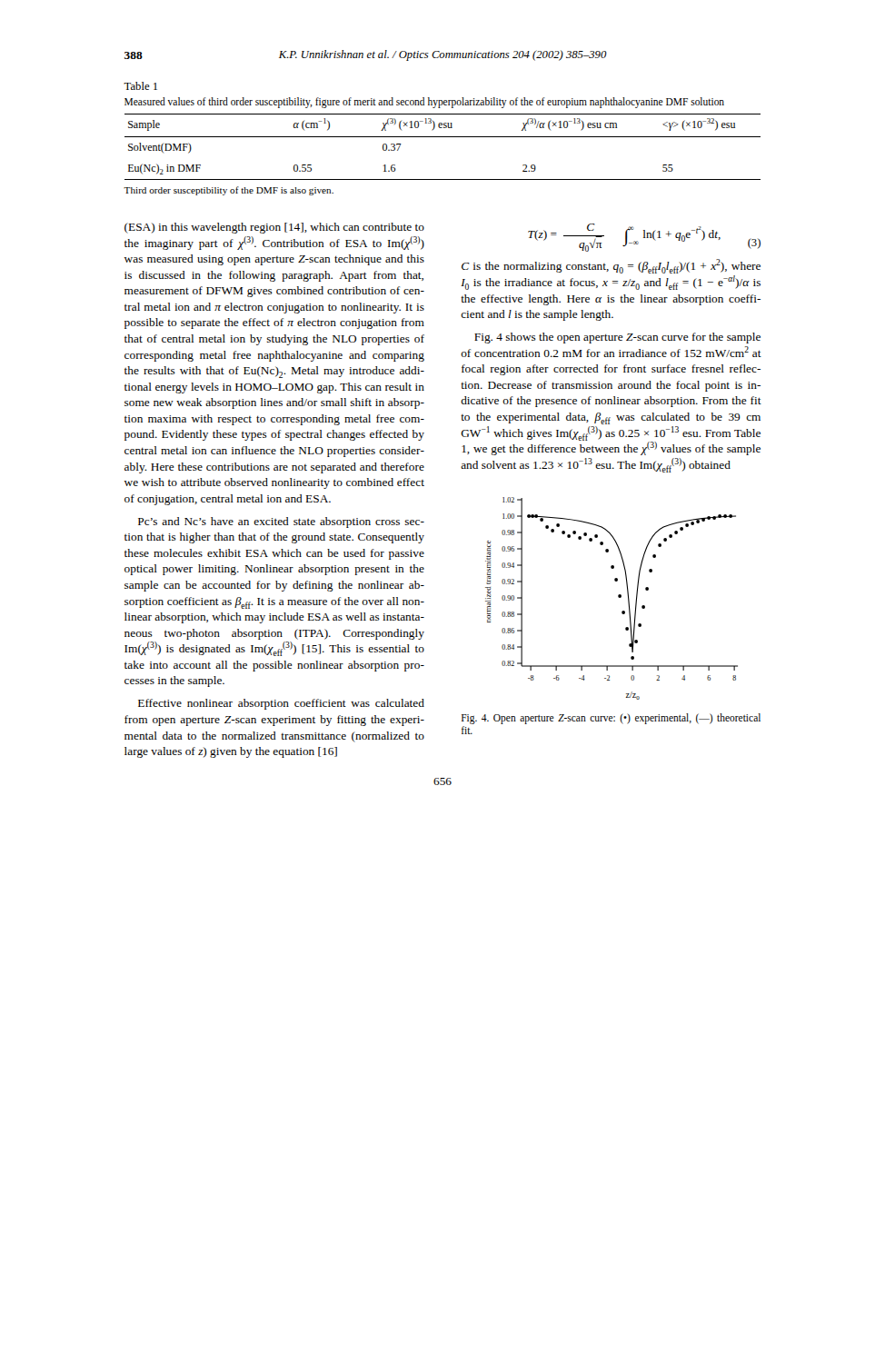388
K.P. Unnikrishnan et al. / Optics Communications 204 (2002) 385–390
Table 1
Measured values of third order susceptibility, figure of merit and second hyperpolarizability of the of europium naphthalocyanine DMF solution
| Sample | α (cm −1 ) | χ (3) (×10 −13 ) esu | χ (3) / α (×10 −13 ) esu cm | < γ > (×10 −32 ) esu |
| --- | --- | --- | --- | --- |
| Solvent(DMF) | | 0.37 | | |
| Eu(Nc) 2 in DMF | 0.55 | 1.6 | 2.9 | 55 |
Third order susceptibility of the DMF is also given.
(ESA) in this wavelength region [14], which can contribute to the imaginary part of χ(3). Contribution of ESA to Im(χ(3)) was measured using open aperture Z-scan technique and this is discussed in the following paragraph. Apart from that, measurement of DFWM gives combined contribution of central metal ion and π electron conjugation to nonlinearity. It is possible to separate the effect of π electron conjugation from that of central metal ion by studying the NLO properties of corresponding metal free naphthalocyanine and comparing the results with that of Eu(Nc)2. Metal may introduce additional energy levels in HOMO–LOMO gap. This can result in some new weak absorption lines and/or small shift in absorption maxima with respect to corresponding metal free compound. Evidently these types of spectral changes effected by central metal ion can influence the NLO properties considerably. Here these contributions are not separated and therefore we wish to attribute observed nonlinearity to combined effect of conjugation, central metal ion and ESA.
Pc’s and Nc’s have an excited state absorption cross section that is higher than that of the ground state. Consequently these molecules exhibit ESA which can be used for passive optical power limiting. Nonlinear absorption present in the sample can be accounted for by defining the nonlinear absorption coefficient as βeff. It is a measure of the over all nonlinear absorption, which may include ESA as well as instantaneous two-photon absorption (ITPA). Correspondingly Im(χ(3)) is designated as Im(χeff(3)) [15]. This is essential to take into account all the possible nonlinear absorption processes in the sample.
Effective nonlinear absorption coefficient was calculated from open aperture Z-scan experiment by fitting the experimental data to the normalized transmittance (normalized to large values of z) given by the equation [16]
T(z) = C q0√π ∫∞−∞ ln(1 + q0e−t2) dt, (3)
C is the normalizing constant, q0 = (βeffI0leff)/(1 + x2), where I0 is the irradiance at focus, x = z/z0 and leff = (1 − e−αl)/α is the effective length. Here α is the linear absorption coefficient and l is the sample length.
Fig. 4 shows the open aperture Z-scan curve for the sample of concentration 0.2 mM for an irradiance of 152 mW/cm2 at focal region after corrected for front surface fresnel reflection. Decrease of transmission around the focal point is indicative of the presence of nonlinear absorption. From the fit to the experimental data, βeff was calculated to be 39 cm GW−1 which gives Im(χeff(3)) as 0.25 × 10−13 esu. From Table 1, we get the difference between the χ(3) values of the sample and solvent as 1.23 × 10−13 esu. The Im(χeff(3)) obtained
1.02 1.00 0.98 0.96 0.94 0.92 0.90 0.88 0.86 0.84 0.82 -8 -6 -4 -2 0 2 4 6 8 z/z0 normalized transmittance
Fig. 4. Open aperture Z-scan curve: (•) experimental, (—) theoretical fit.
656